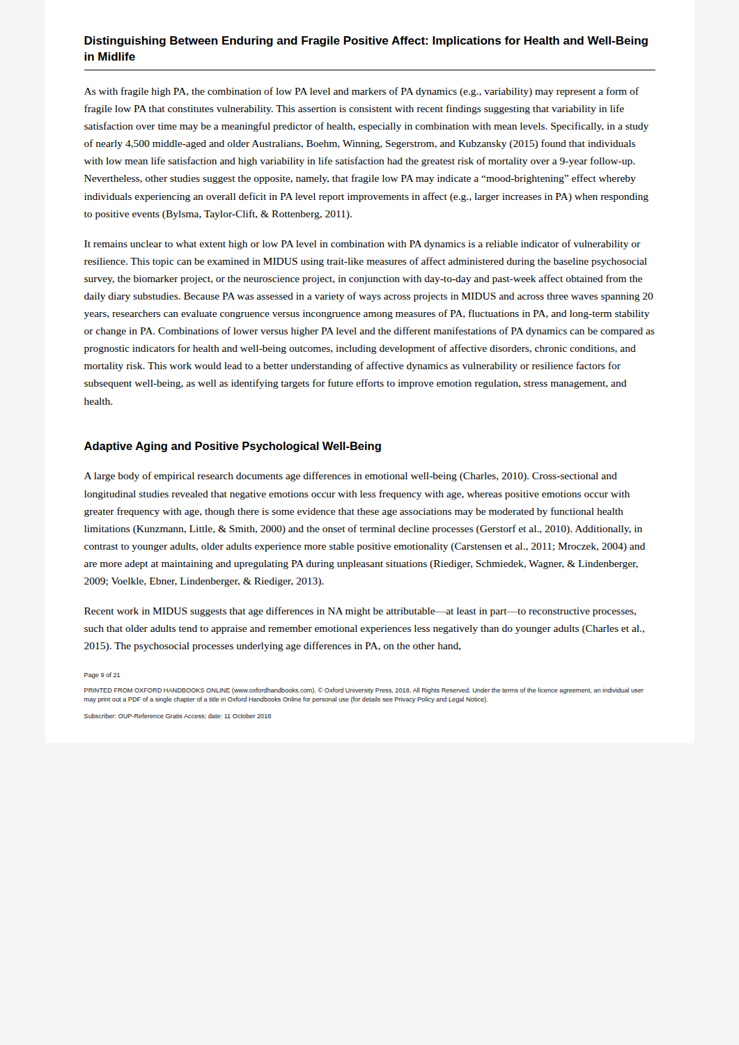Distinguishing Between Enduring and Fragile Positive Affect: Implications for Health and Well-Being in Midlife
As with fragile high PA, the combination of low PA level and markers of PA dynamics (e.g., variability) may represent a form of fragile low PA that constitutes vulnerability. This assertion is consistent with recent findings suggesting that variability in life satisfaction over time may be a meaningful predictor of health, especially in combination with mean levels. Specifically, in a study of nearly 4,500 middle-aged and older Australians, Boehm, Winning, Segerstrom, and Kubzansky (2015) found that individuals with low mean life satisfaction and high variability in life satisfaction had the greatest risk of mortality over a 9-year follow-up. Nevertheless, other studies suggest the opposite, namely, that fragile low PA may indicate a “mood-brightening” effect whereby individuals experiencing an overall deficit in PA level report improvements in affect (e.g., larger increases in PA) when responding to positive events (Bylsma, Taylor-Clift, & Rottenberg, 2011).
It remains unclear to what extent high or low PA level in combination with PA dynamics is a reliable indicator of vulnerability or resilience. This topic can be examined in MIDUS using trait-like measures of affect administered during the baseline psychosocial survey, the biomarker project, or the neuroscience project, in conjunction with day-to-day and past-week affect obtained from the daily diary substudies. Because PA was assessed in a variety of ways across projects in MIDUS and across three waves spanning 20 years, researchers can evaluate congruence versus incongruence among measures of PA, fluctuations in PA, and long-term stability or change in PA. Combinations of lower versus higher PA level and the different manifestations of PA dynamics can be compared as prognostic indicators for health and well-being outcomes, including development of affective disorders, chronic conditions, and mortality risk. This work would lead to a better understanding of affective dynamics as vulnerability or resilience factors for subsequent well-being, as well as identifying targets for future efforts to improve emotion regulation, stress management, and health.
Adaptive Aging and Positive Psychological Well-Being
A large body of empirical research documents age differences in emotional well-being (Charles, 2010). Cross-sectional and longitudinal studies revealed that negative emotions occur with less frequency with age, whereas positive emotions occur with greater frequency with age, though there is some evidence that these age associations may be moderated by functional health limitations (Kunzmann, Little, & Smith, 2000) and the onset of terminal decline processes (Gerstorf et al., 2010). Additionally, in contrast to younger adults, older adults experience more stable positive emotionality (Carstensen et al., 2011; Mroczek, 2004) and are more adept at maintaining and upregulating PA during unpleasant situations (Riediger, Schmiedek, Wagner, & Lindenberger, 2009; Voelkle, Ebner, Lindenberger, & Riediger, 2013).
Recent work in MIDUS suggests that age differences in NA might be attributable—at least in part—to reconstructive processes, such that older adults tend to appraise and remember emotional experiences less negatively than do younger adults (Charles et al., 2015). The psychosocial processes underlying age differences in PA, on the other hand,
Page 9 of 21
PRINTED FROM OXFORD HANDBOOKS ONLINE (www.oxfordhandbooks.com). © Oxford University Press, 2018. All Rights Reserved. Under the terms of the licence agreement, an individual user may print out a PDF of a single chapter of a title in Oxford Handbooks Online for personal use (for details see Privacy Policy and Legal Notice).
Subscriber: OUP-Reference Gratis Access; date: 11 October 2018